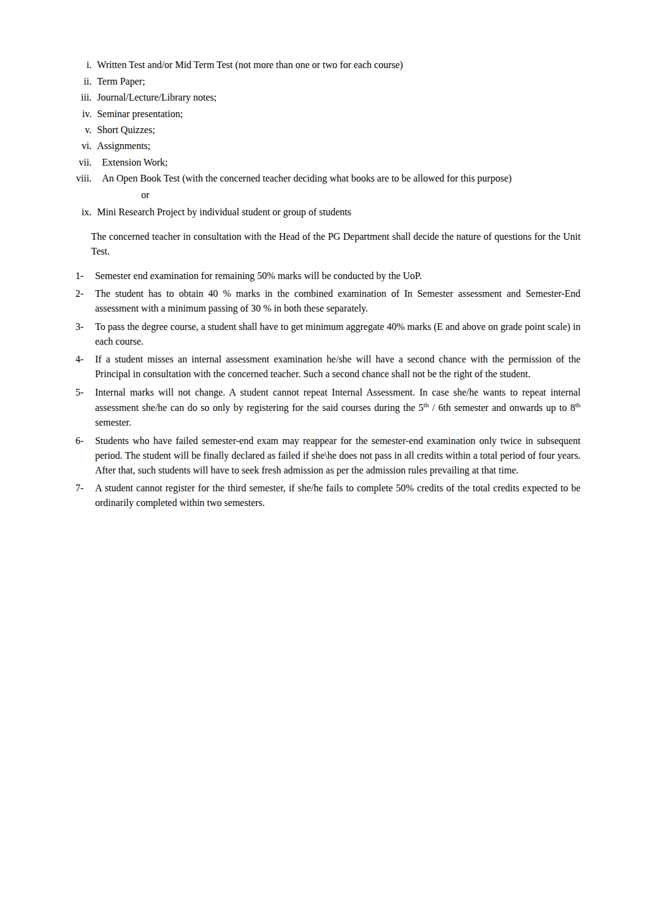Written Test and/or Mid Term Test (not more than one or two for each course)
Term Paper;
Journal/Lecture/Library notes;
Seminar presentation;
Short Quizzes;
Assignments;
Extension Work;
An Open Book Test (with the concerned teacher deciding what books are to be allowed for this purpose)
or
Mini Research Project by individual student or group of students
The concerned teacher in consultation with the Head of the PG Department shall decide the nature of questions for the Unit Test.
Semester end examination for remaining 50% marks will be conducted by the UoP.
The student has to obtain 40 % marks in the combined examination of In Semester assessment and Semester-End assessment with a minimum passing of 30 % in both these separately.
To pass the degree course, a student shall have to get minimum aggregate 40% marks (E and above on grade point scale) in each course.
If a student misses an internal assessment examination he/she will have a second chance with the permission of the Principal in consultation with the concerned teacher. Such a second chance shall not be the right of the student.
Internal marks will not change. A student cannot repeat Internal Assessment. In case she/he wants to repeat internal assessment she/he can do so only by registering for the said courses during the 5th / 6th semester and onwards up to 8th semester.
Students who have failed semester-end exam may reappear for the semester-end examination only twice in subsequent period. The student will be finally declared as failed if she\he does not pass in all credits within a total period of four years. After that, such students will have to seek fresh admission as per the admission rules prevailing at that time.
A student cannot register for the third semester, if she/he fails to complete 50% credits of the total credits expected to be ordinarily completed within two semesters.